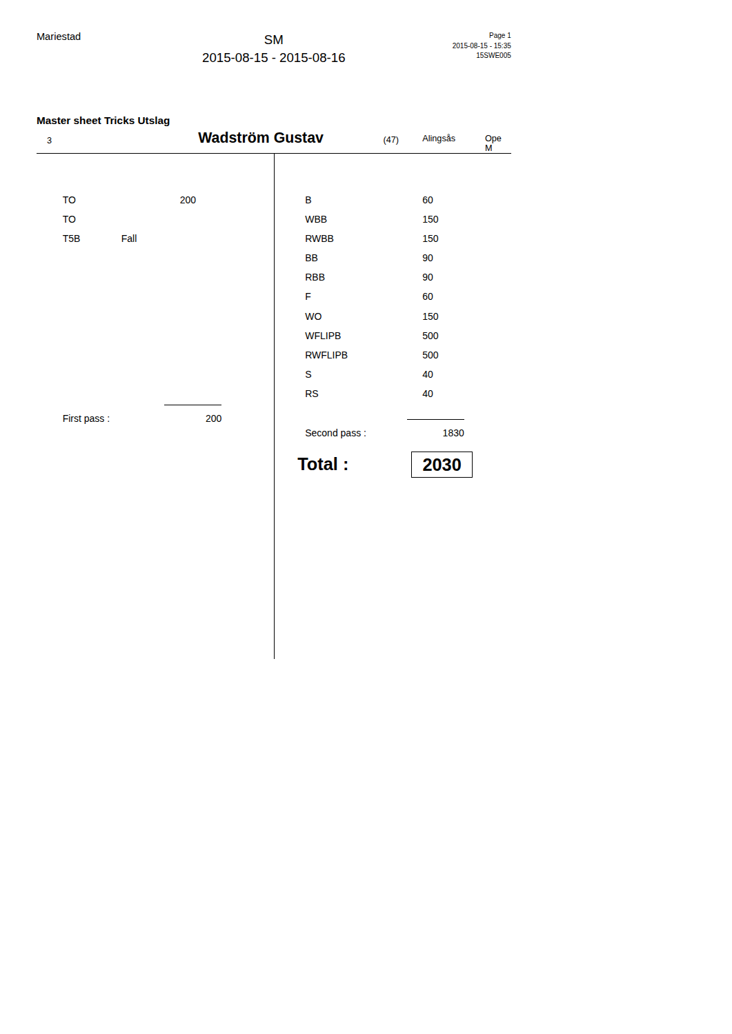Mariestad
SM
2015-08-15 - 2015-08-16
Page 1
2015-08-15 - 15:35
15SWE005
Master sheet Tricks Utslag
3
Wadström Gustav
(47)
Alingsås
Ope M
| TO | | 200 |
| TO | | |
| T5B | Fall | |
First pass : 200
| B | | 60 |
| WBB | | 150 |
| RWBB | | 150 |
| BB | | 90 |
| RBB | | 90 |
| F | | 60 |
| WO | | 150 |
| WFLIPB | | 500 |
| RWFLIPB | | 500 |
| S | | 40 |
| RS | | 40 |
Second pass : 1830
Total :
2030